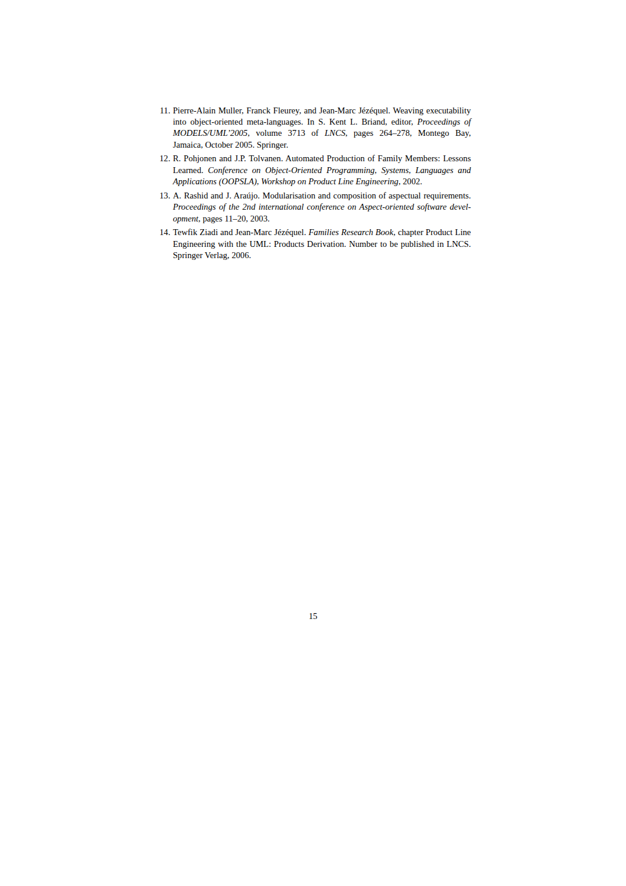11. Pierre-Alain Muller, Franck Fleurey, and Jean-Marc Jézéquel. Weaving executability into object-oriented meta-languages. In S. Kent L. Briand, editor, Proceedings of MODELS/UML’2005, volume 3713 of LNCS, pages 264–278, Montego Bay, Jamaica, October 2005. Springer.
12. R. Pohjonen and J.P. Tolvanen. Automated Production of Family Members: Lessons Learned. Conference on Object-Oriented Programming, Systems, Languages and Applications (OOPSLA), Workshop on Product Line Engineering, 2002.
13. A. Rashid and J. Araújo. Modularisation and composition of aspectual requirements. Proceedings of the 2nd international conference on Aspect-oriented software development, pages 11–20, 2003.
14. Tewfik Ziadi and Jean-Marc Jézéquel. Families Research Book, chapter Product Line Engineering with the UML: Products Derivation. Number to be published in LNCS. Springer Verlag, 2006.
15